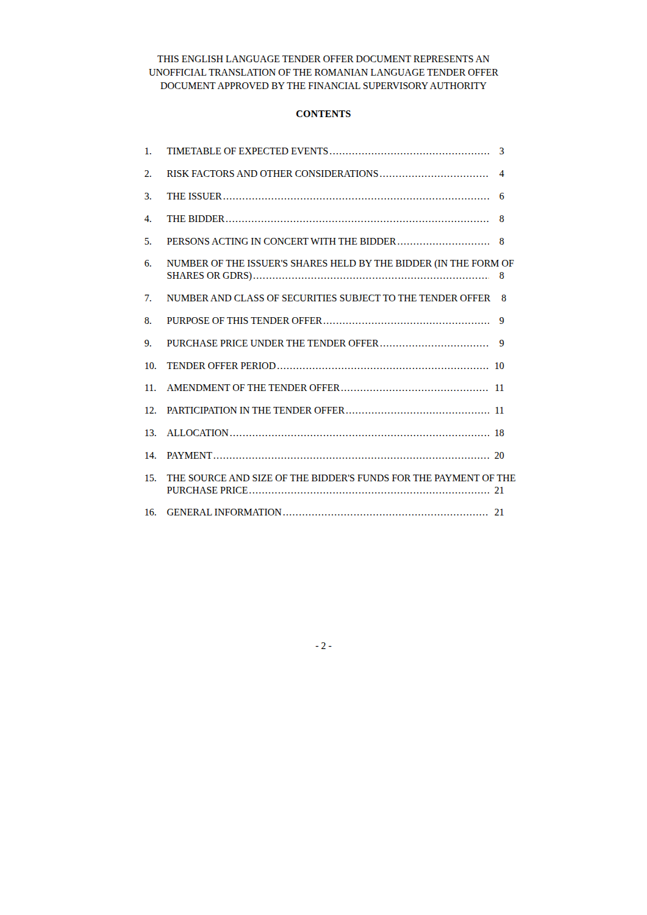This English language tender offer document represents an
unofficial translation of the Romanian language tender offer
document approved by the Financial Supervisory Authority
Contents
1. Timetable of expected events ................................................................................. 3
2. Risk factors and other considerations ............................................................. 4
3. The issuer ..................................................................................................... 6
4. The bidder .................................................................................................... 8
5. Persons acting in concert with the bidder ....................................................... 8
6. Number of the issuer's shares held by the bidder (in the form of shares or GDRs) .............................................................................................. 8
7. Number and class of securities subject to the tender offer .................. 8
8. Purpose of this tender offer ..................................................................................... 9
9. Purchase price under the tender offer ............................................................. 9
10. Tender offer period ......................................................................................... 10
11. Amendment of the tender offer ........................................................................... 11
12. Participation in the tender offer ........................................................................ 11
13. Allocation ..................................................................................................... 18
14. Payment ......................................................................................................... 20
15. The source and size of the bidder's funds for the payment of the purchase price ................................................................................................. 21
16. General information ....................................................................................... 21
- 2 -